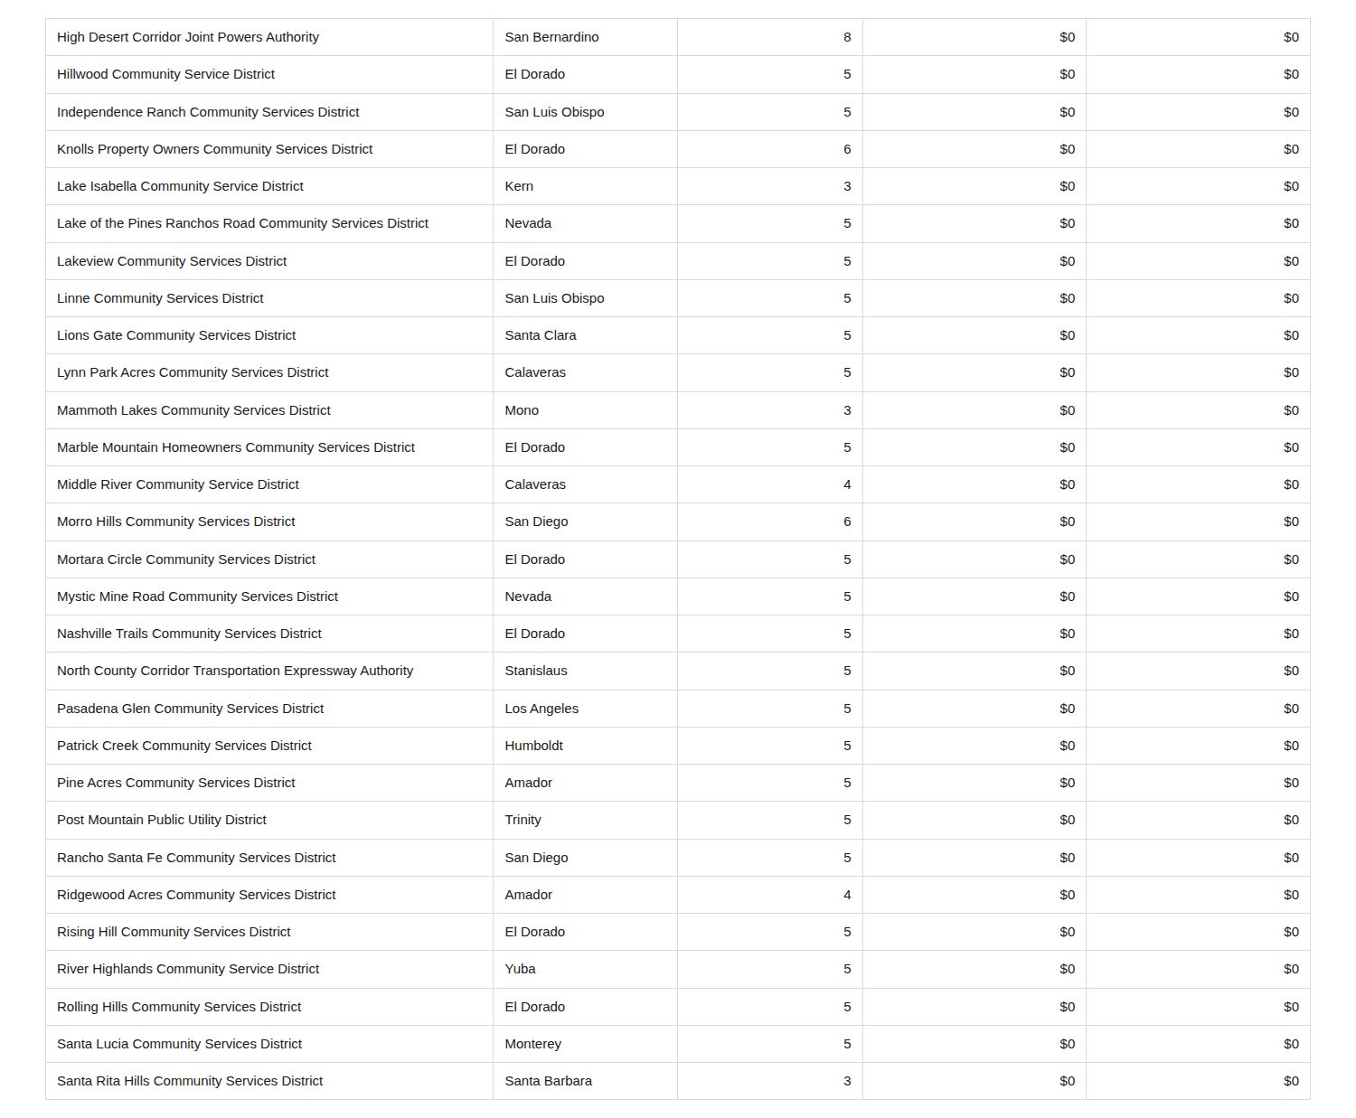| High Desert Corridor Joint Powers Authority | San Bernardino | 8 | $0 | $0 |
| Hillwood Community Service District | El Dorado | 5 | $0 | $0 |
| Independence Ranch Community Services District | San Luis Obispo | 5 | $0 | $0 |
| Knolls Property Owners Community Services District | El Dorado | 6 | $0 | $0 |
| Lake Isabella Community Service District | Kern | 3 | $0 | $0 |
| Lake of the Pines Ranchos Road Community Services District | Nevada | 5 | $0 | $0 |
| Lakeview Community Services District | El Dorado | 5 | $0 | $0 |
| Linne Community Services District | San Luis Obispo | 5 | $0 | $0 |
| Lions Gate Community Services District | Santa Clara | 5 | $0 | $0 |
| Lynn Park Acres Community Services District | Calaveras | 5 | $0 | $0 |
| Mammoth Lakes Community Services District | Mono | 3 | $0 | $0 |
| Marble Mountain Homeowners Community Services District | El Dorado | 5 | $0 | $0 |
| Middle River Community Service District | Calaveras | 4 | $0 | $0 |
| Morro Hills Community Services District | San Diego | 6 | $0 | $0 |
| Mortara Circle Community Services District | El Dorado | 5 | $0 | $0 |
| Mystic Mine Road Community Services District | Nevada | 5 | $0 | $0 |
| Nashville Trails Community Services District | El Dorado | 5 | $0 | $0 |
| North County Corridor Transportation Expressway Authority | Stanislaus | 5 | $0 | $0 |
| Pasadena Glen Community Services District | Los Angeles | 5 | $0 | $0 |
| Patrick Creek Community Services District | Humboldt | 5 | $0 | $0 |
| Pine Acres Community Services District | Amador | 5 | $0 | $0 |
| Post Mountain Public Utility District | Trinity | 5 | $0 | $0 |
| Rancho Santa Fe Community Services District | San Diego | 5 | $0 | $0 |
| Ridgewood Acres Community Services District | Amador | 4 | $0 | $0 |
| Rising Hill Community Services District | El Dorado | 5 | $0 | $0 |
| River Highlands Community Service District | Yuba | 5 | $0 | $0 |
| Rolling Hills Community Services District | El Dorado | 5 | $0 | $0 |
| Santa Lucia Community Services District | Monterey | 5 | $0 | $0 |
| Santa Rita Hills Community Services District | Santa Barbara | 3 | $0 | $0 |